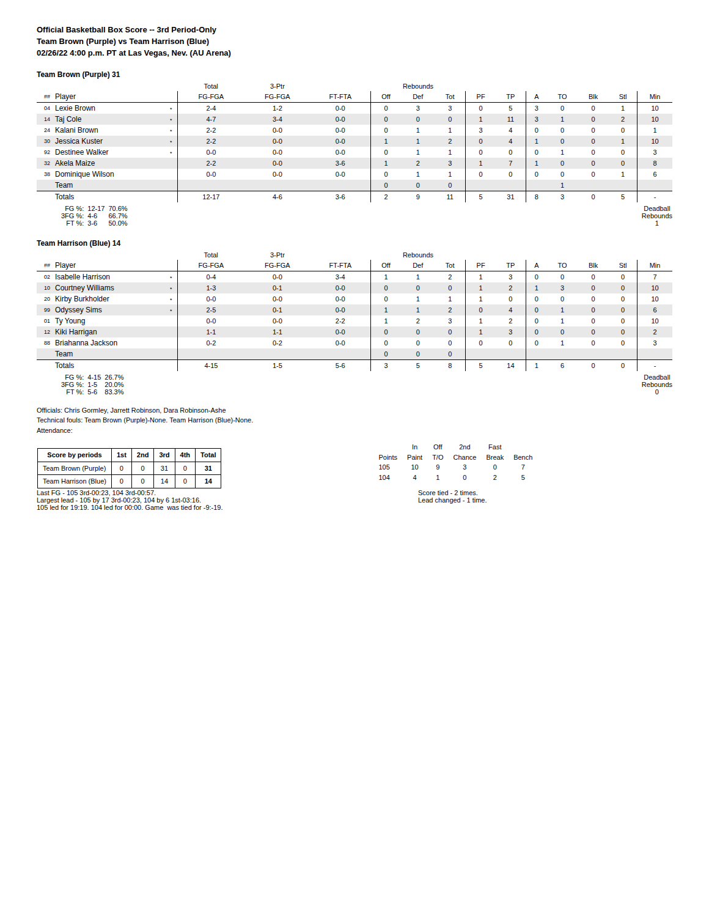Official Basketball Box Score -- 3rd Period-Only
Team Brown (Purple) vs Team Harrison (Blue)
02/26/22 4:00 p.m. PT at Las Vegas, Nev. (AU Arena)
Team Brown (Purple) 31
| | | | Total | 3-Ptr | | Rebounds | | | | | | | |
| --- | --- | --- | --- | --- | --- | --- | --- | --- | --- | --- | --- | --- | --- |
| ## | Player | | FG-FGA | FG-FGA | FT-FTA | Off | Def | Tot | PF | TP | A | TO | Blk | Stl | Min |
| 04 | Lexie Brown | * | 2-4 | 1-2 | 0-0 | 0 | 3 | 3 | 0 | 5 | 3 | 0 | 0 | 1 | 10 |
| 14 | Taj Cole | * | 4-7 | 3-4 | 0-0 | 0 | 0 | 0 | 1 | 11 | 3 | 1 | 0 | 2 | 10 |
| 24 | Kalani Brown | * | 2-2 | 0-0 | 0-0 | 0 | 1 | 1 | 3 | 4 | 0 | 0 | 0 | 0 | 1 |
| 30 | Jessica Kuster | * | 2-2 | 0-0 | 0-0 | 1 | 1 | 2 | 0 | 4 | 1 | 0 | 0 | 1 | 10 |
| 92 | Destinee Walker | * | 0-0 | 0-0 | 0-0 | 0 | 1 | 1 | 0 | 0 | 0 | 1 | 0 | 0 | 3 |
| 32 | Akela Maize | | 2-2 | 0-0 | 3-6 | 1 | 2 | 3 | 1 | 7 | 1 | 0 | 0 | 0 | 8 |
| 38 | Dominique Wilson | | 0-0 | 0-0 | 0-0 | 0 | 1 | 1 | 0 | 0 | 0 | 0 | 0 | 1 | 6 |
| | Team | | | | | 0 | 0 | 0 | | | | 1 | | | |
| | Totals | | 12-17 | 4-6 | 3-6 | 2 | 9 | 11 | 5 | 31 | 8 | 3 | 0 | 5 | - |
Deadball
Rebounds
1
| FG %: | 12-17 | 70.6% |
| 3FG %: | 4-6 | 66.7% |
| FT %: | 3-6 | 50.0% |
Team Harrison (Blue) 14
| | | | Total | 3-Ptr | | Rebounds | | | | | | | |
| --- | --- | --- | --- | --- | --- | --- | --- | --- | --- | --- | --- | --- | --- |
| ## | Player | | FG-FGA | FG-FGA | FT-FTA | Off | Def | Tot | PF | TP | A | TO | Blk | Stl | Min |
| 02 | Isabelle Harrison | * | 0-4 | 0-0 | 3-4 | 1 | 1 | 2 | 1 | 3 | 0 | 0 | 0 | 0 | 7 |
| 10 | Courtney Williams | * | 1-3 | 0-1 | 0-0 | 0 | 0 | 0 | 1 | 2 | 1 | 3 | 0 | 0 | 10 |
| 20 | Kirby Burkholder | * | 0-0 | 0-0 | 0-0 | 0 | 1 | 1 | 1 | 0 | 0 | 0 | 0 | 0 | 10 |
| 99 | Odyssey Sims | * | 2-5 | 0-1 | 0-0 | 1 | 1 | 2 | 0 | 4 | 0 | 1 | 0 | 0 | 6 |
| 01 | Ty Young | | 0-0 | 0-0 | 2-2 | 1 | 2 | 3 | 1 | 2 | 0 | 1 | 0 | 0 | 10 |
| 12 | Kiki Harrigan | | 1-1 | 1-1 | 0-0 | 0 | 0 | 0 | 1 | 3 | 0 | 0 | 0 | 0 | 2 |
| 88 | Briahanna Jackson | | 0-2 | 0-2 | 0-0 | 0 | 0 | 0 | 0 | 0 | 0 | 1 | 0 | 0 | 3 |
| | Team | | | | | 0 | 0 | 0 | | | | | | | |
| | Totals | | 4-15 | 1-5 | 5-6 | 3 | 5 | 8 | 5 | 14 | 1 | 6 | 0 | 0 | - |
Deadball
Rebounds
0
| FG %: | 4-15 | 26.7% |
| 3FG %: | 1-5 | 20.0% |
| FT %: | 5-6 | 83.3% |
Officials: Chris Gormley, Jarrett Robinson, Dara Robinson-Ashe
Technical fouls: Team Brown (Purple)-None. Team Harrison (Blue)-None.
Attendance:
| / Score by periods / 1st / 2nd / 3rd / 4th / Total / / --- / --- / --- / --- / --- / --- / / Team Brown (Purple) / 0 / 0 / 31 / 0 / 31 / / Team Harrison (Blue) / 0 / 0 / 14 / 0 / 14 / | / / In / Off / 2nd / Fast / / / --- / --- / --- / --- / --- / --- / / Points / Paint / T/O / Chance / Break / Bench / / 105 / 10 / 9 / 3 / 0 / 7 / / 104 / 4 / 1 / 0 / 2 / 5 / |
Last FG - 105 3rd-00:23, 104 3rd-00:57.
Largest lead - 105 by 17 3rd-00:23, 104 by 6 1st-03:16.
105 led for 19:19. 104 led for 00:00. Game was tied for -9:-19.
Score tied - 2 times.
Lead changed - 1 time.